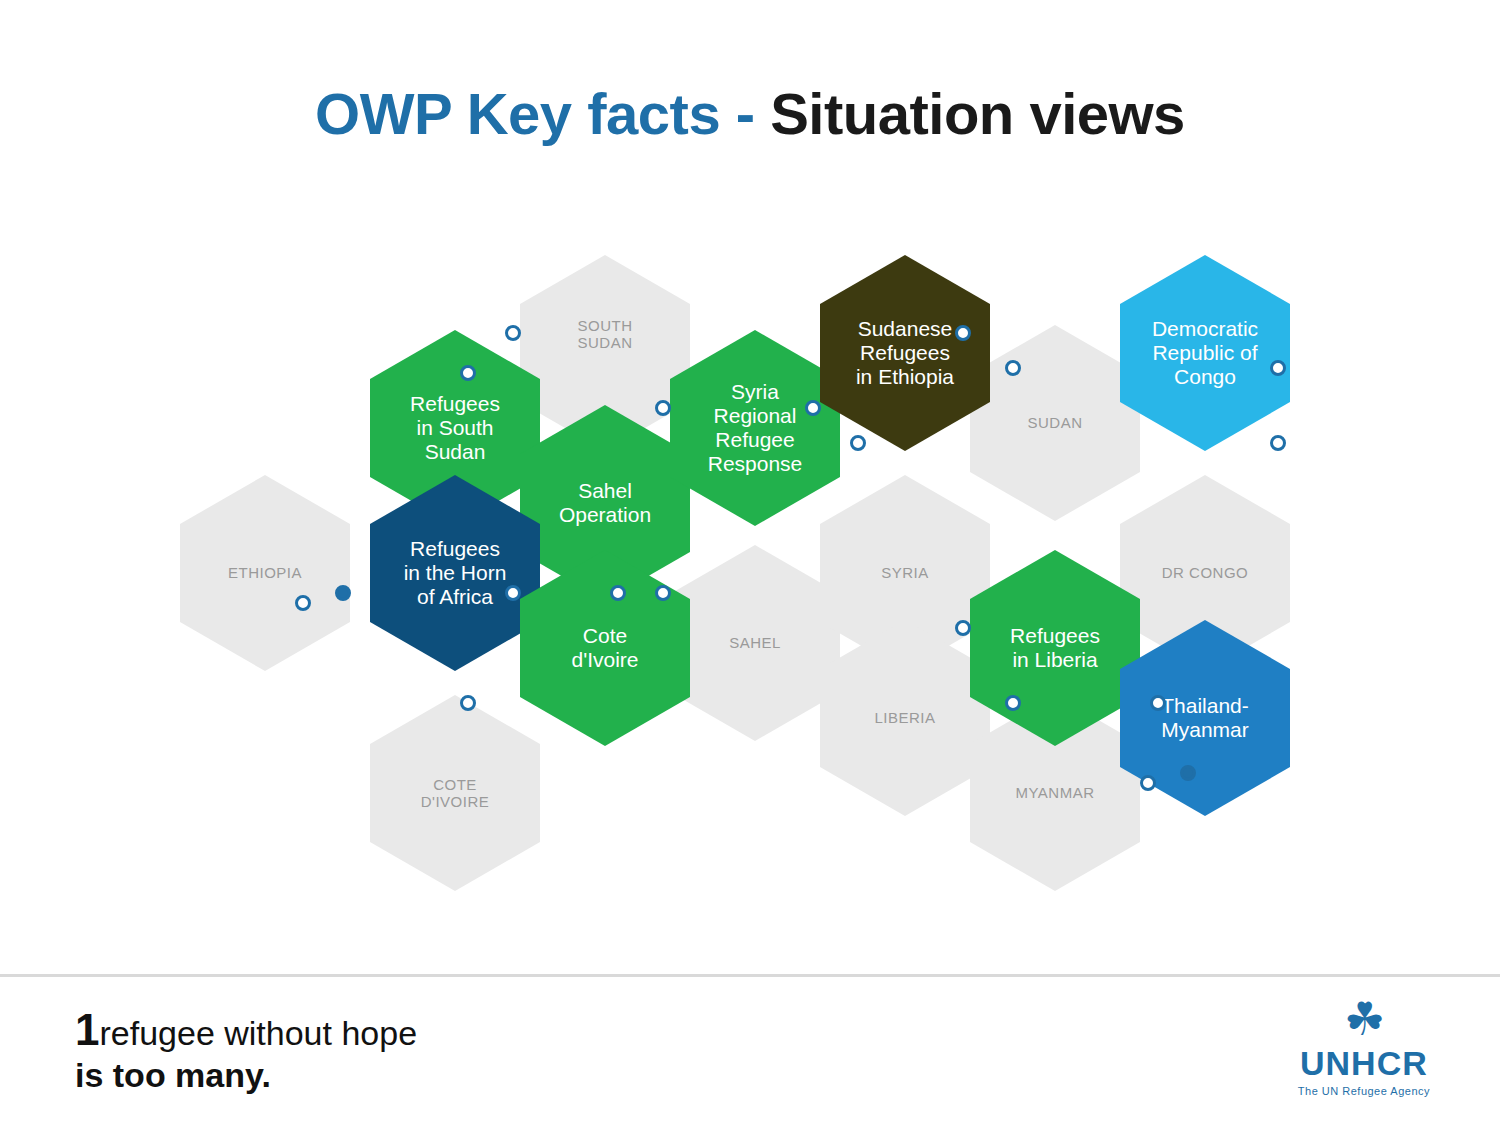OWP Key facts - Situation views
SOUTH
SUDAN
ETHIOPIA
SAHEL
SYRIA
SUDAN
DR CONGO
LIBERIA
MYANMAR
COTE
D'IVOIRE
Refugees
in South
Sudan
Sahel
Operation
Syria
Regional
Refugee
Response
Sudanese
Refugees
in Ethiopia
Democratic
Republic of
Congo
Refugees
in the Horn
of Africa
Cote
d'Ivoire
Refugees
in Liberia
Thailand-
Myanmar
1 refugee without hope
is too many.
☘
UNHCR
The UN Refugee Agency